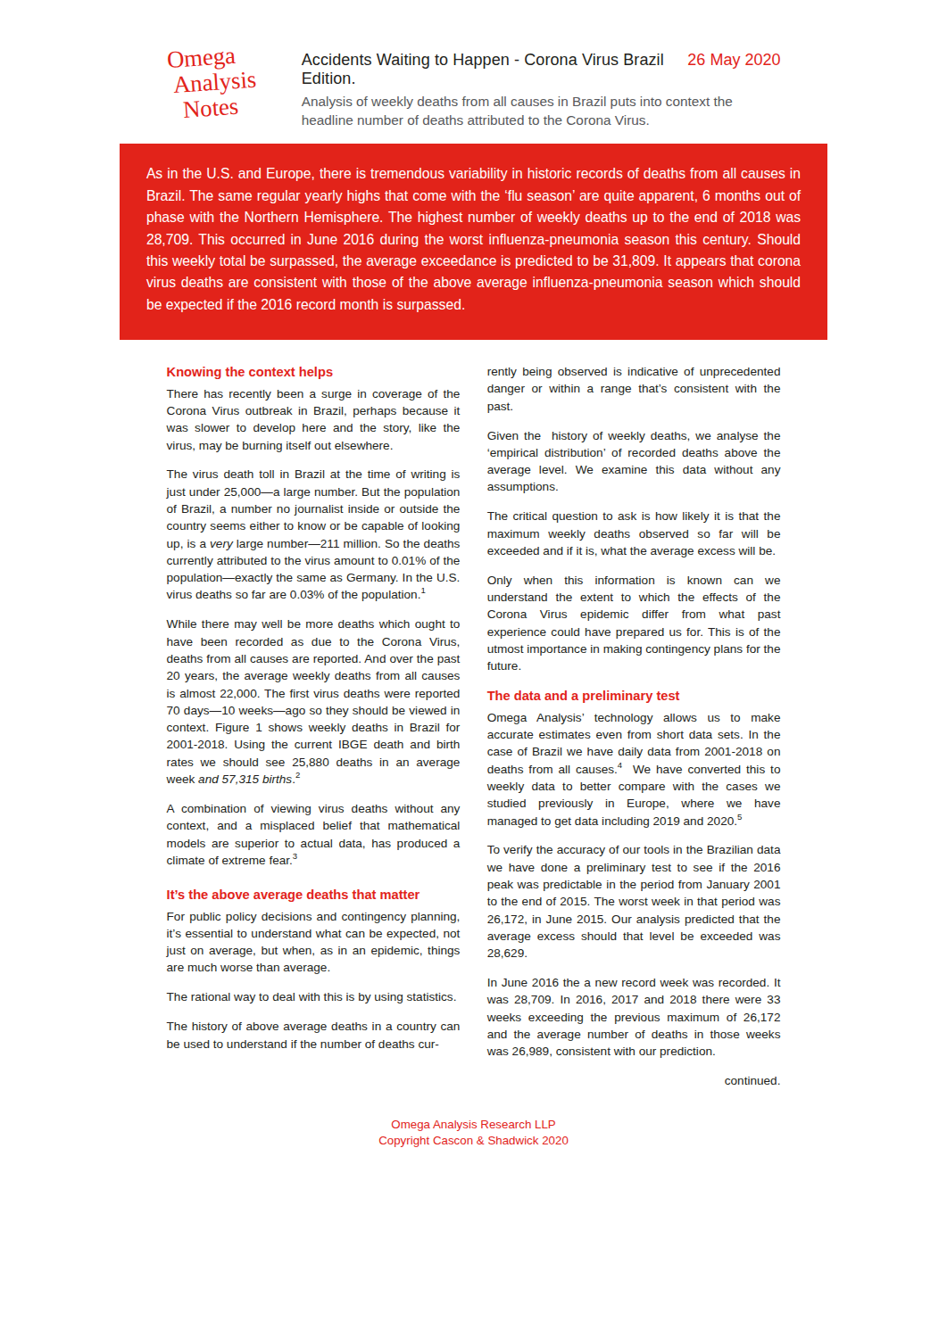Omega Analysis Notes
Accidents Waiting to Happen - Corona Virus Brazil Edition.
26 May 2020
Analysis of weekly deaths from all causes in Brazil puts into context the headline number of deaths attributed to the Corona Virus.
As in the U.S. and Europe, there is tremendous variability in historic records of deaths from all causes in Brazil. The same regular yearly highs that come with the ‘flu season’ are quite apparent, 6 months out of phase with the Northern Hemisphere. The highest number of weekly deaths up to the end of 2018 was 28,709. This occurred in June 2016 during the worst influenza-pneumonia season this century. Should this weekly total be surpassed, the average exceedance is predicted to be 31,809. It appears that corona virus deaths are consistent with those of the above average influenza-pneumonia season which should be expected if the 2016 record month is surpassed.
Knowing the context helps
There has recently been a surge in coverage of the Corona Virus outbreak in Brazil, perhaps because it was slower to develop here and the story, like the virus, may be burning itself out elsewhere.
The virus death toll in Brazil at the time of writing is just under 25,000—a large number. But the population of Brazil, a number no journalist inside or outside the country seems either to know or be capable of looking up, is a very large number—211 million. So the deaths currently attributed to the virus amount to 0.01% of the population—exactly the same as Germany. In the U.S. virus deaths so far are 0.03% of the population.1
While there may well be more deaths which ought to have been recorded as due to the Corona Virus, deaths from all causes are reported. And over the past 20 years, the average weekly deaths from all causes is almost 22,000. The first virus deaths were reported 70 days—10 weeks—ago so they should be viewed in context. Figure 1 shows weekly deaths in Brazil for 2001-2018. Using the current IBGE death and birth rates we should see 25,880 deaths in an average week and 57,315 births.2
A combination of viewing virus deaths without any context, and a misplaced belief that mathematical models are superior to actual data, has produced a climate of extreme fear.3
It’s the above average deaths that matter
For public policy decisions and contingency planning, it’s essential to understand what can be expected, not just on average, but when, as in an epidemic, things are much worse than average.
The rational way to deal with this is by using statistics.
The history of above average deaths in a country can be used to understand if the number of deaths cur-
rently being observed is indicative of unprecedented danger or within a range that’s consistent with the past.
Given the history of weekly deaths, we analyse the ‘empirical distribution’ of recorded deaths above the average level. We examine this data without any assumptions.
The critical question to ask is how likely it is that the maximum weekly deaths observed so far will be exceeded and if it is, what the average excess will be.
Only when this information is known can we understand the extent to which the effects of the Corona Virus epidemic differ from what past experience could have prepared us for. This is of the utmost importance in making contingency plans for the future.
The data and a preliminary test
Omega Analysis’ technology allows us to make accurate estimates even from short data sets. In the case of Brazil we have daily data from 2001-2018 on deaths from all causes.4 We have converted this to weekly data to better compare with the cases we studied previously in Europe, where we have managed to get data including 2019 and 2020.5
To verify the accuracy of our tools in the Brazilian data we have done a preliminary test to see if the 2016 peak was predictable in the period from January 2001 to the end of 2015. The worst week in that period was 26,172, in June 2015. Our analysis predicted that the average excess should that level be exceeded was 28,629.
In June 2016 the a new record week was recorded. It was 28,709. In 2016, 2017 and 2018 there were 33 weeks exceeding the previous maximum of 26,172 and the average number of deaths in those weeks was 26,989, consistent with our prediction.
continued.
Omega Analysis Research LLP
Copyright Cascon & Shadwick 2020